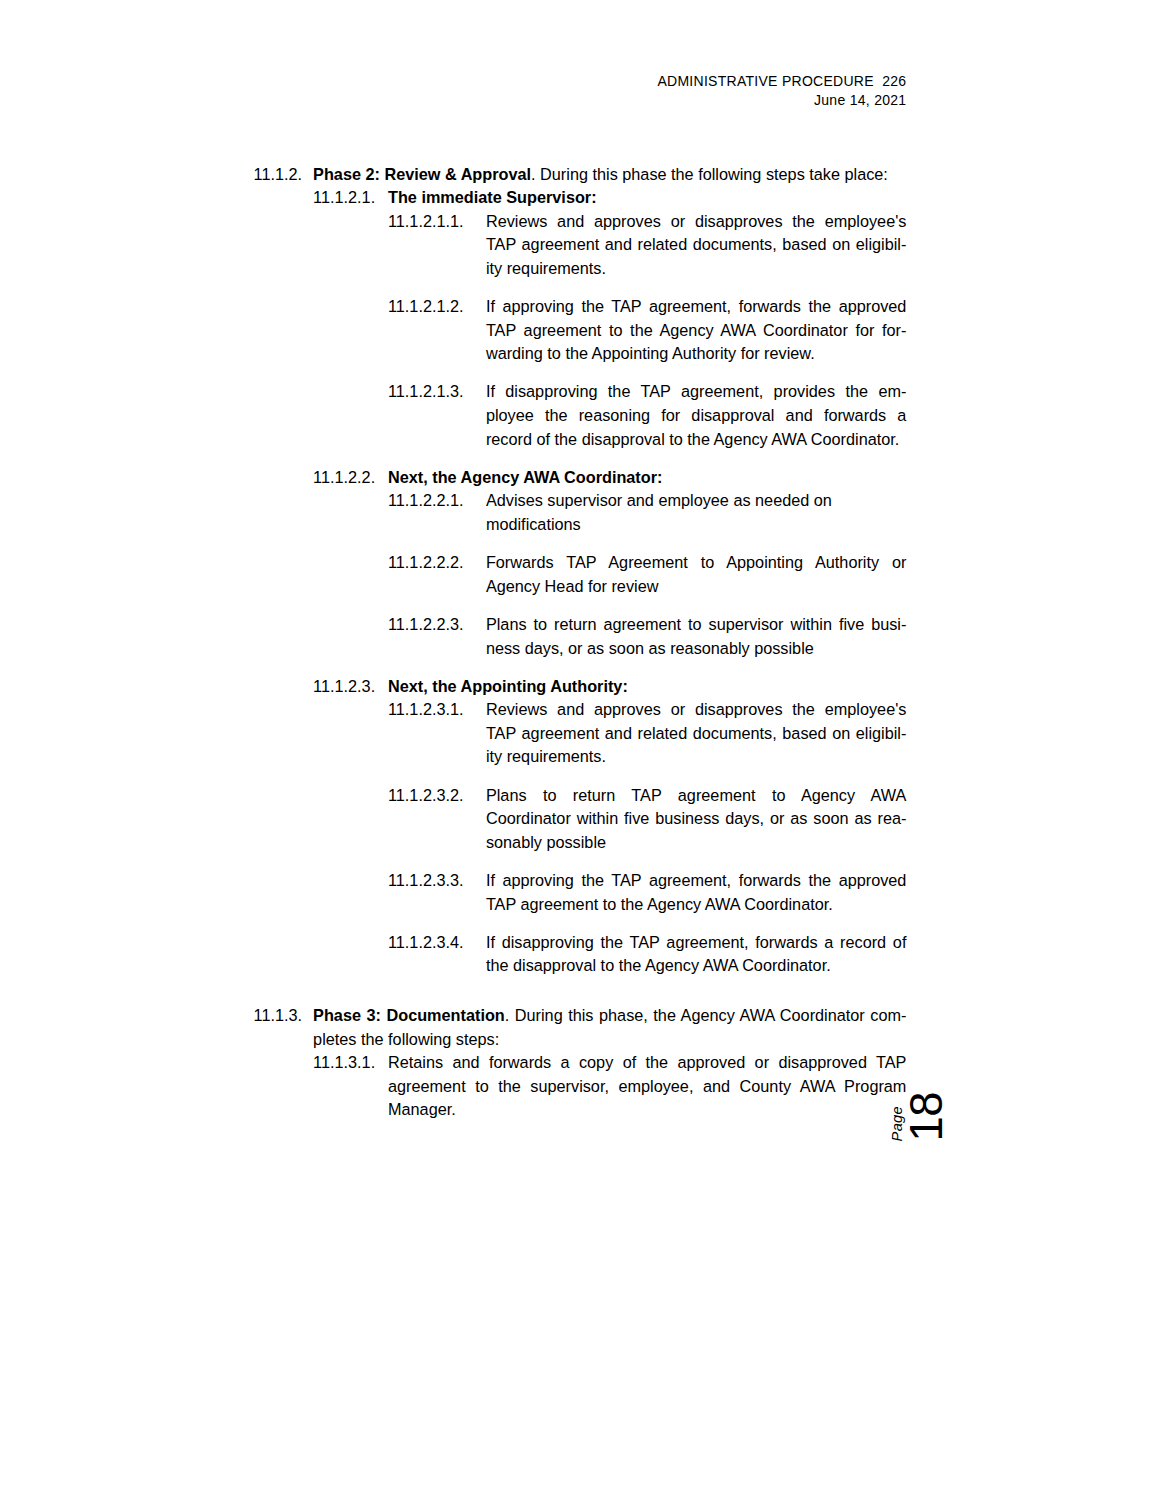ADMINISTRATIVE PROCEDURE 226
June 14, 2021
11.1.2. Phase 2: Review & Approval. During this phase the following steps take place:
11.1.2.1. The immediate Supervisor:
11.1.2.1.1. Reviews and approves or disapproves the employee's TAP agreement and related documents, based on eligibility requirements.
11.1.2.1.2. If approving the TAP agreement, forwards the approved TAP agreement to the Agency AWA Coordinator for forwarding to the Appointing Authority for review.
11.1.2.1.3. If disapproving the TAP agreement, provides the employee the reasoning for disapproval and forwards a record of the disapproval to the Agency AWA Coordinator.
11.1.2.2. Next, the Agency AWA Coordinator:
11.1.2.2.1. Advises supervisor and employee as needed on modifications
11.1.2.2.2. Forwards TAP Agreement to Appointing Authority or Agency Head for review
11.1.2.2.3. Plans to return agreement to supervisor within five business days, or as soon as reasonably possible
11.1.2.3. Next, the Appointing Authority:
11.1.2.3.1. Reviews and approves or disapproves the employee's TAP agreement and related documents, based on eligibility requirements.
11.1.2.3.2. Plans to return TAP agreement to Agency AWA Coordinator within five business days, or as soon as reasonably possible
11.1.2.3.3. If approving the TAP agreement, forwards the approved TAP agreement to the Agency AWA Coordinator.
11.1.2.3.4. If disapproving the TAP agreement, forwards a record of the disapproval to the Agency AWA Coordinator.
11.1.3. Phase 3: Documentation. During this phase, the Agency AWA Coordinator completes the following steps:
11.1.3.1. Retains and forwards a copy of the approved or disapproved TAP agreement to the supervisor, employee, and County AWA Program Manager.
Page 18